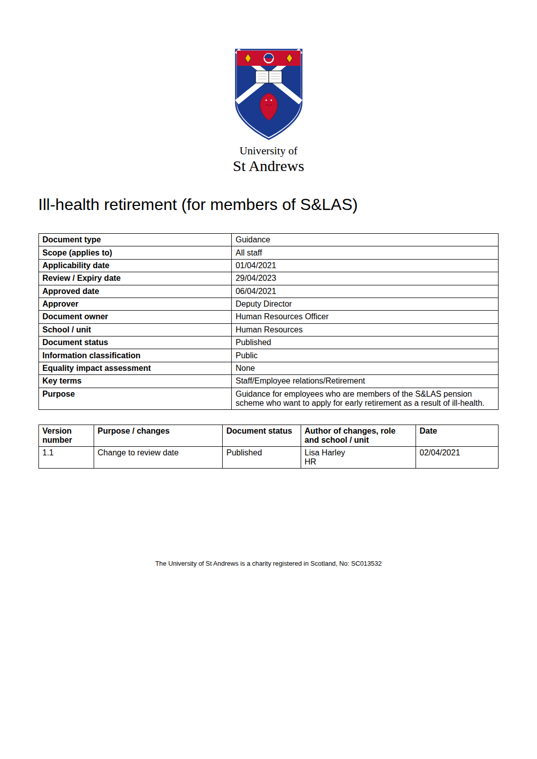University of
St Andrews
Ill-health retirement (for members of S&LAS)
| Document type | Guidance |
| Scope (applies to) | All staff |
| Applicability date | 01/04/2021 |
| Review / Expiry date | 29/04/2023 |
| Approved date | 06/04/2021 |
| Approver | Deputy Director |
| Document owner | Human Resources Officer |
| School / unit | Human Resources |
| Document status | Published |
| Information classification | Public |
| Equality impact assessment | None |
| Key terms | Staff/Employee relations/Retirement |
| Purpose | Guidance for employees who are members of the S&LAS pension scheme who want to apply for early retirement as a result of ill-health. |
| Version number | Purpose / changes | Document status | Author of changes, role and school / unit | Date |
| --- | --- | --- | --- | --- |
| 1.1 | Change to review date | Published | Lisa Harley HR | 02/04/2021 |
The University of St Andrews is a charity registered in Scotland, No: SC013532